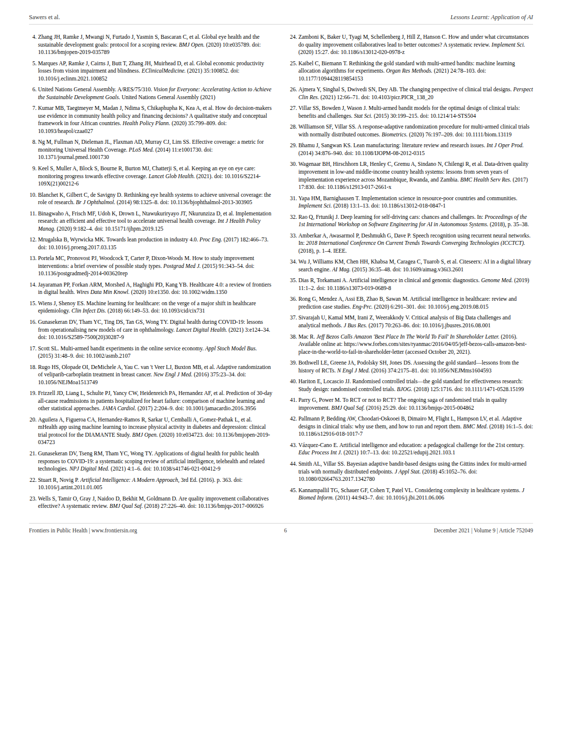Sawers et al. Lessons Learnt: Application of AI
Zhang JH, Ramke J, Mwangi N, Furtado J, Yasmin S, Bascaran C, et al. Global eye health and the sustainable development goals: protocol for a scoping review. BMJ Open. (2020) 10:e035789. doi: 10.1136/bmjopen-2019-035789
Marques AP, Ramke J, Cairns J, Butt T, Zhang JH, Muirhead D, et al. Global economic productivity losses from vision impairment and blindness. EClinicalMedicine. (2021) 35:100852. doi: 10.1016/j.eclinm.2021.100852
United Nations General Assembly. A/RES/75/310. Vision for Everyone: Accelerating Action to Achieve the Sustainable Development Goals. United Nations General Assembly (2021)
Kumar MB, Taegtmeyer M, Madan J, Ndima S, Chikaphupha K, Kea A, et al. How do decision-makers use evidence in community health policy and financing decisions? A qualitative study and conceptual framework in four African countries. Health Policy Plann. (2020) 35:799–809. doi: 10.1093/heapol/czaa027
Ng M, Fullman N, Dieleman JL, Flaxman AD, Murray CJ, Lim SS. Effective coverage: a metric for monitoring Universal Health Coverage. PLoS Med. (2014) 11:e1001730. doi: 10.1371/journal.pmed.1001730
Keel S, Muller A, Block S, Bourne R, Burton MJ, Chatterji S, et al. Keeping an eye on eye care: monitoring progress towards effective coverage. Lancet Glob Health. (2021). doi: 10.1016/S2214-109X(21)00212-6
Blanchet K, Gilbert C, de Savigny D. Rethinking eye health systems to achieve universal coverage: the role of research. Br J Ophthalmol. (2014) 98:1325–8. doi: 10.1136/bjophthalmol-2013-303905
Binagwaho A, Frisch MF, Udoh K, Drown L, Ntawukuriryayo JT, Nkurunziza D, et al. Implementation research: an efficient and effective tool to accelerate universal health coverage. Int J Health Policy Manag. (2020) 9:182–4. doi: 10.15171/ijhpm.2019.125
Mrugalska B, Wyrwicka MK. Towards lean production in industry 4.0. Proc Eng. (2017) 182:466–73. doi: 10.1016/j.proeng.2017.03.135
Portela MC, Pronovost PJ, Woodcock T, Carter P, Dixon-Woods M. How to study improvement interventions: a brief overview of possible study types. Postgrad Med J. (2015) 91:343–54. doi: 10.1136/postgradmedj-2014-003620rep
Jayaraman PP, Forkan ARM, Morshed A, Haghighi PD, Kang YB. Healthcare 4.0: a review of frontiers in digital health. Wires Data Min Knowl. (2020) 10:e1350. doi: 10.1002/widm.1350
Wiens J, Shenoy ES. Machine learning for healthcare: on the verge of a major shift in healthcare epidemiology. Clin Infect Dis. (2018) 66:149–53. doi: 10.1093/cid/cix731
Gunasekeran DV, Tham YC, Ting DS, Tan GS, Wong TY. Digital health during COVID-19: lessons from operationalising new models of care in ophthalmology. Lancet Digital Health. (2021) 3:e124–34. doi: 10.1016/S2589-7500(20)30287-9
Scott SL. Multi-armed bandit experiments in the online service economy. Appl Stoch Model Bus. (2015) 31:48–9. doi: 10.1002/asmb.2107
Rugo HS, Olopade OI, DeMichele A, Yau C. van 't Veer LJ, Buxton MB, et al. Adaptive randomization of veliparib-carboplatin treatment in breast cancer. New Engl J Med. (2016) 375:23–34. doi: 10.1056/NEJMoa1513749
Frizzell JD, Liang L, Schulte PJ, Yancy CW, Heidenreich PA, Hernandez AF, et al. Prediction of 30-day all-cause readmissions in patients hospitalized for heart failure: comparison of machine learning and other statistical approaches. JAMA Cardiol. (2017) 2:204–9. doi: 10.1001/jamacardio.2016.3956
Aguilera A, Figueroa CA, Hernandez-Ramos R, Sarkar U, Cemballi A, Gomez-Pathak L, et al. mHealth app using machine learning to increase physical activity in diabetes and depression: clinical trial protocol for the DIAMANTE Study. BMJ Open. (2020) 10:e034723. doi: 10.1136/bmjopen-2019-034723
Gunasekeran DV, Tseng RM, Tham YC, Wong TY. Applications of digital health for public health responses to COVID-19: a systematic scoping review of artificial intelligence, telehealth and related technologies. NPJ Digital Med. (2021) 4:1–6. doi: 10.1038/s41746-021-00412-9
Stuart R, Novig P. Artificial Intelligence: A Modern Approach, 3rd Ed. (2016). p. 363. doi: 10.1016/j.artint.2011.01.005
Wells S, Tamir O, Gray J, Naidoo D, Bekhit M, Goldmann D. Are quality improvement collaboratives effective? A systematic review. BMJ Qual Saf. (2018) 27:226–40. doi: 10.1136/bmjqs-2017-006926
Zamboni K, Baker U, Tyagi M, Schellenberg J, Hill Z, Hanson C. How and under what circumstances do quality improvement collaboratives lead to better outcomes? A systematic review. Implement Sci. (2020) 15:27. doi: 10.1186/s13012-020-0978-z
Kaibel C, Biemann T. Rethinking the gold standard with multi-armed bandits: machine learning allocation algorithms for experiments. Organ Res Methods. (2021) 24:78–103. doi: 10.1177/1094428119854153
Ajmera Y, Singhal S, Dwivedi SN, Dey AB. The changing perspective of clinical trial designs. Perspect Clin Res. (2021) 12:66–71. doi: 10.4103/picr.PICR_138_20
Villar SS, Bowden J, Wason J. Multi-armed bandit models for the optimal design of clinical trials: benefits and challenges. Stat Sci. (2015) 30:199–215. doi: 10.1214/14-STS504
Williamson SF, Villar SS. A response-adaptive randomization procedure for multi-armed clinical trials with normally distributed outcomes. Biometrics. (2020) 76:197–209. doi: 10.1111/biom.13119
Bhamu J, Sangwan KS. Lean manufacturing: literature review and research issues. Int J Oper Prod. (2014) 34:876–940. doi: 10.1108/IJOPM-08-2012-0315
Wagenaar BH, Hirschhorn LR, Henley C, Gremu A, Sindano N, Chilengi R, et al. Data-driven quality improvement in low-and middle-income country health systems: lessons from seven years of implementation experience across Mozambique, Rwanda, and Zambia. BMC Health Serv Res. (2017) 17:830. doi: 10.1186/s12913-017-2661-x
Yapa HM, Barnighausen T. Implementation science in resource-poor countries and communities. Implement Sci. (2018) 13:1–13. doi: 10.1186/s13012-018-0847-1
Rao Q, Frtunikj J. Deep learning for self-driving cars: chances and challenges. In: Proceedings of the 1st International Workshop on Software Engineering for AI in Autonomous Systems. (2018), p. 35–38.
Amberkar A, Awasarmol P, Deshmukh G, Dave P. Speech recognition using recurrent neural networks. In: 2018 International Conference On Current Trends Towards Converging Technologies (ICCTCT). (2018), p. 1–4. IEEE.
Wu J, Williams KM, Chen HH, Khabsa M, Caragea C, Tuarob S, et al. Citeseerx: AI in a digital library search engine. AI Mag. (2015) 36:35–48. doi: 10.1609/aimag.v36i3.2601
Dias R, Torkamani A. Artificial intelligence in clinical and genomic diagnostics. Genome Med. (2019) 11:1–2. doi: 10.1186/s13073-019-0689-8
Rong G, Mendez A, Assi EB, Zhao B, Sawan M. Artificial intelligence in healthcare: review and prediction case studies. Eng-Prc. (2020) 6:291–301. doi: 10.1016/j.eng.2019.08.015
Sivarajah U, Kamal MM, Irani Z, Weerakkody V. Critical analysis of Big Data challenges and analytical methods. J Bus Res. (2017) 70:263–86. doi: 10.1016/j.jbusres.2016.08.001
Mac R. Jeff Bezos Calls Amazon 'Best Place In The World To Fail' In Shareholder Letter. (2016). Available online at: https://www.forbes.com/sites/ryanmac/2016/04/05/jeff-bezos-calls-amazon-best-place-in-the-world-to-fail-in-shareholder-letter (accessed October 20, 2021).
Bothwell LE, Greene JA, Podolsky SH, Jones DS. Assessing the gold standard—lessons from the history of RCTs. N Engl J Med. (2016) 374:2175–81. doi: 10.1056/NEJMms1604593
Hariton E, Locascio JJ. Randomised controlled trials—the gold standard for effectiveness research: Study design: randomised controlled trials. BJOG. (2018) 125:1716. doi: 10.1111/1471-0528.15199
Parry G, Power M. To RCT or not to RCT? The ongoing saga of randomised trials in quality improvement. BMJ Qual Saf. (2016) 25:29. doi: 10.1136/bmjqs-2015-004862
Pallmann P, Bedding AW, Choodari-Oskooei B, Dimairo M, Flight L, Hampson LV, et al. Adaptive designs in clinical trials: why use them, and how to run and report them. BMC Med. (2018) 16:1–5. doi: 10.1186/s12916-018-1017-7
Vázquez-Cano E. Artificial intelligence and education: a pedagogical challenge for the 21st century. Educ Process Int J. (2021) 10:7–13. doi: 10.22521/edupij.2021.103.1
Smith AL, Villar SS. Bayesian adaptive bandit-based designs using the Gittins index for multi-armed trials with normally distributed endpoints. J Appl Stat. (2018) 45:1052–76. doi: 10.1080/02664763.2017.1342780
Kannampallil TG, Schauer GF, Cohen T, Patel VL. Considering complexity in healthcare systems. J Biomed Inform. (2011) 44:943–7. doi: 10.1016/j.jbi.2011.06.006
Frontiers in Public Health | www.frontiersin.org 6 December 2021 | Volume 9 | Article 752049